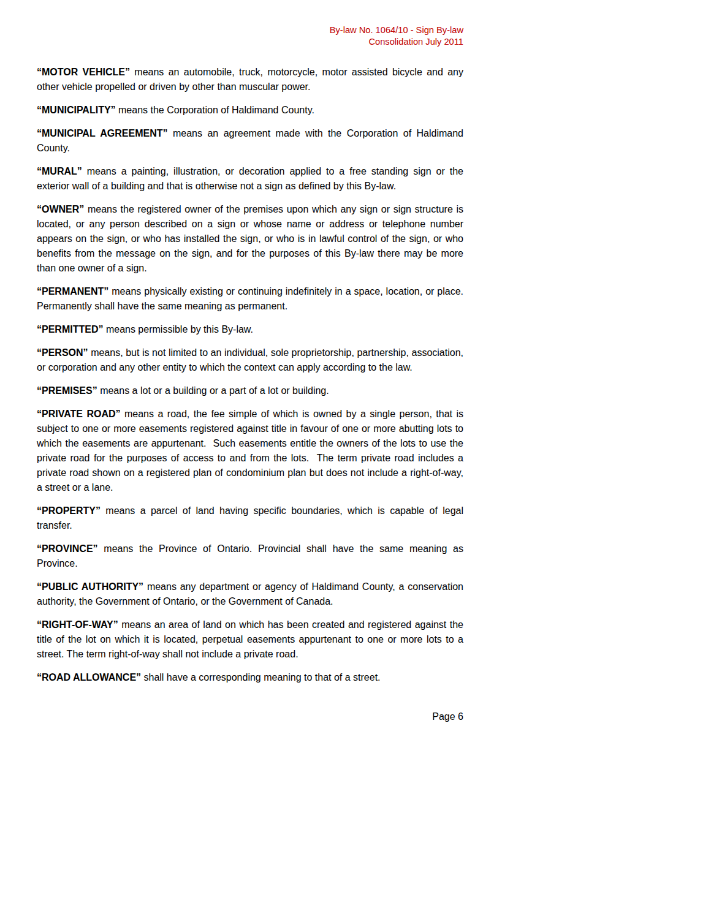By-law No. 1064/10 - Sign By-law
Consolidation July 2011
“MOTOR VEHICLE” means an automobile, truck, motorcycle, motor assisted bicycle and any other vehicle propelled or driven by other than muscular power.
“MUNICIPALITY” means the Corporation of Haldimand County.
“MUNICIPAL AGREEMENT” means an agreement made with the Corporation of Haldimand County.
“MURAL” means a painting, illustration, or decoration applied to a free standing sign or the exterior wall of a building and that is otherwise not a sign as defined by this By-law.
“OWNER” means the registered owner of the premises upon which any sign or sign structure is located, or any person described on a sign or whose name or address or telephone number appears on the sign, or who has installed the sign, or who is in lawful control of the sign, or who benefits from the message on the sign, and for the purposes of this By-law there may be more than one owner of a sign.
“PERMANENT” means physically existing or continuing indefinitely in a space, location, or place. Permanently shall have the same meaning as permanent.
“PERMITTED” means permissible by this By-law.
“PERSON” means, but is not limited to an individual, sole proprietorship, partnership, association, or corporation and any other entity to which the context can apply according to the law.
“PREMISES” means a lot or a building or a part of a lot or building.
“PRIVATE ROAD” means a road, the fee simple of which is owned by a single person, that is subject to one or more easements registered against title in favour of one or more abutting lots to which the easements are appurtenant. Such easements entitle the owners of the lots to use the private road for the purposes of access to and from the lots. The term private road includes a private road shown on a registered plan of condominium plan but does not include a right-of-way, a street or a lane.
“PROPERTY” means a parcel of land having specific boundaries, which is capable of legal transfer.
“PROVINCE” means the Province of Ontario. Provincial shall have the same meaning as Province.
“PUBLIC AUTHORITY” means any department or agency of Haldimand County, a conservation authority, the Government of Ontario, or the Government of Canada.
“RIGHT-OF-WAY” means an area of land on which has been created and registered against the title of the lot on which it is located, perpetual easements appurtenant to one or more lots to a street. The term right-of-way shall not include a private road.
“ROAD ALLOWANCE” shall have a corresponding meaning to that of a street.
Page 6